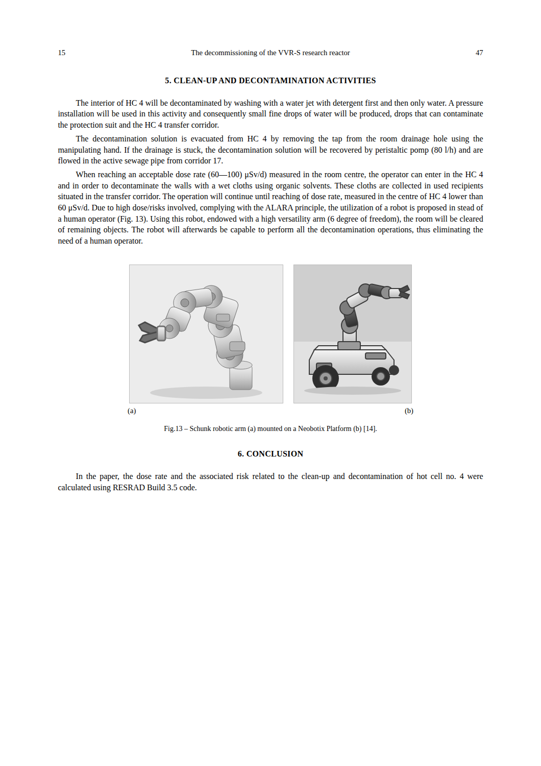15 The decommissioning of the VVR-S research reactor 47
5. Clean-up and decontamination activities
The interior of HC 4 will be decontaminated by washing with a water jet with detergent first and then only water. A pressure installation will be used in this activity and consequently small fine drops of water will be produced, drops that can contaminate the protection suit and the HC 4 transfer corridor.
The decontamination solution is evacuated from HC 4 by removing the tap from the room drainage hole using the manipulating hand. If the drainage is stuck, the decontamination solution will be recovered by peristaltic pomp (80 l/h) and are flowed in the active sewage pipe from corridor 17.
When reaching an acceptable dose rate (60—100) μSv/d) measured in the room centre, the operator can enter in the HC 4 and in order to decontaminate the walls with a wet cloths using organic solvents. These cloths are collected in used recipients situated in the transfer corridor. The operation will continue until reaching of dose rate, measured in the centre of HC 4 lower than 60 μSv/d. Due to high dose/risks involved, complying with the ALARA principle, the utilization of a robot is proposed in stead of a human operator (Fig. 13). Using this robot, endowed with a high versatility arm (6 degree of freedom), the room will be cleared of remaining objects. The robot will afterwards be capable to perform all the decontamination operations, thus eliminating the need of a human operator.
(a) (b)
Fig.13 – Schunk robotic arm (a) mounted on a Neobotix Platform (b) [14].
6. Conclusion
In the paper, the dose rate and the associated risk related to the clean-up and decontamination of hot cell no. 4 were calculated using RESRAD Build 3.5 code.